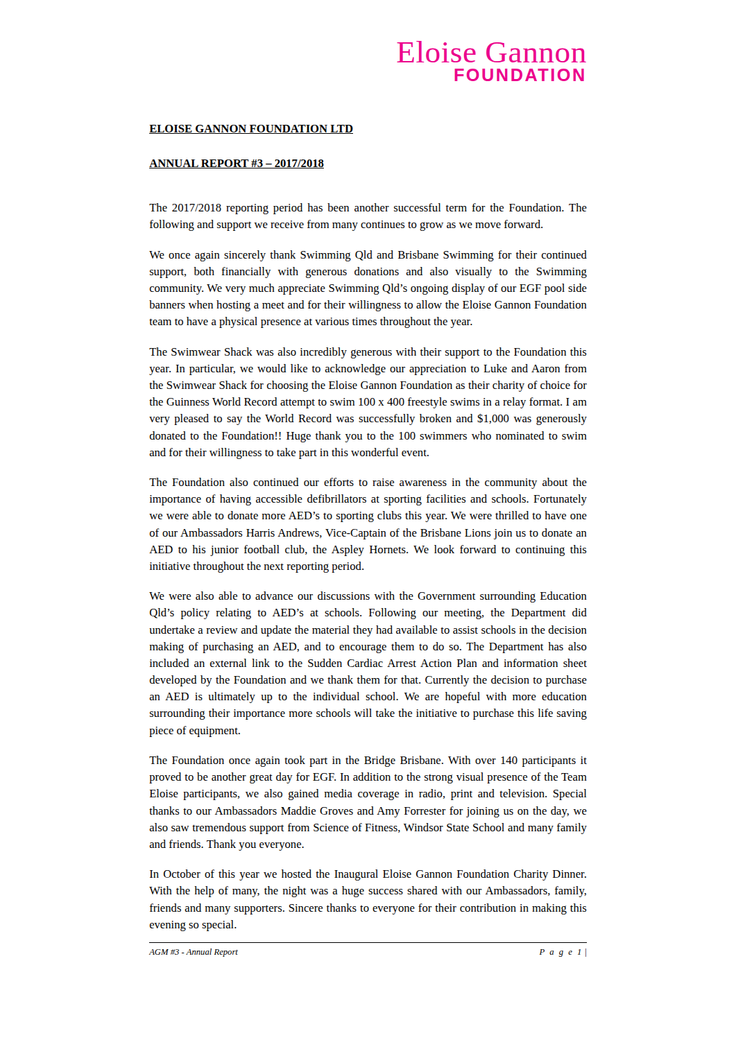Eloise Gannon FOUNDATION
ELOISE GANNON FOUNDATION LTD
ANNUAL REPORT #3 – 2017/2018
The 2017/2018 reporting period has been another successful term for the Foundation. The following and support we receive from many continues to grow as we move forward.
We once again sincerely thank Swimming Qld and Brisbane Swimming for their continued support, both financially with generous donations and also visually to the Swimming community. We very much appreciate Swimming Qld’s ongoing display of our EGF pool side banners when hosting a meet and for their willingness to allow the Eloise Gannon Foundation team to have a physical presence at various times throughout the year.
The Swimwear Shack was also incredibly generous with their support to the Foundation this year. In particular, we would like to acknowledge our appreciation to Luke and Aaron from the Swimwear Shack for choosing the Eloise Gannon Foundation as their charity of choice for the Guinness World Record attempt to swim 100 x 400 freestyle swims in a relay format. I am very pleased to say the World Record was successfully broken and $1,000 was generously donated to the Foundation!! Huge thank you to the 100 swimmers who nominated to swim and for their willingness to take part in this wonderful event.
The Foundation also continued our efforts to raise awareness in the community about the importance of having accessible defibrillators at sporting facilities and schools. Fortunately we were able to donate more AED’s to sporting clubs this year. We were thrilled to have one of our Ambassadors Harris Andrews, Vice-Captain of the Brisbane Lions join us to donate an AED to his junior football club, the Aspley Hornets. We look forward to continuing this initiative throughout the next reporting period.
We were also able to advance our discussions with the Government surrounding Education Qld’s policy relating to AED’s at schools. Following our meeting, the Department did undertake a review and update the material they had available to assist schools in the decision making of purchasing an AED, and to encourage them to do so. The Department has also included an external link to the Sudden Cardiac Arrest Action Plan and information sheet developed by the Foundation and we thank them for that. Currently the decision to purchase an AED is ultimately up to the individual school. We are hopeful with more education surrounding their importance more schools will take the initiative to purchase this life saving piece of equipment.
The Foundation once again took part in the Bridge Brisbane. With over 140 participants it proved to be another great day for EGF. In addition to the strong visual presence of the Team Eloise participants, we also gained media coverage in radio, print and television. Special thanks to our Ambassadors Maddie Groves and Amy Forrester for joining us on the day, we also saw tremendous support from Science of Fitness, Windsor State School and many family and friends. Thank you everyone.
In October of this year we hosted the Inaugural Eloise Gannon Foundation Charity Dinner. With the help of many, the night was a huge success shared with our Ambassadors, family, friends and many supporters. Sincere thanks to everyone for their contribution in making this evening so special.
AGM #3 - Annual Report P a g e 1|